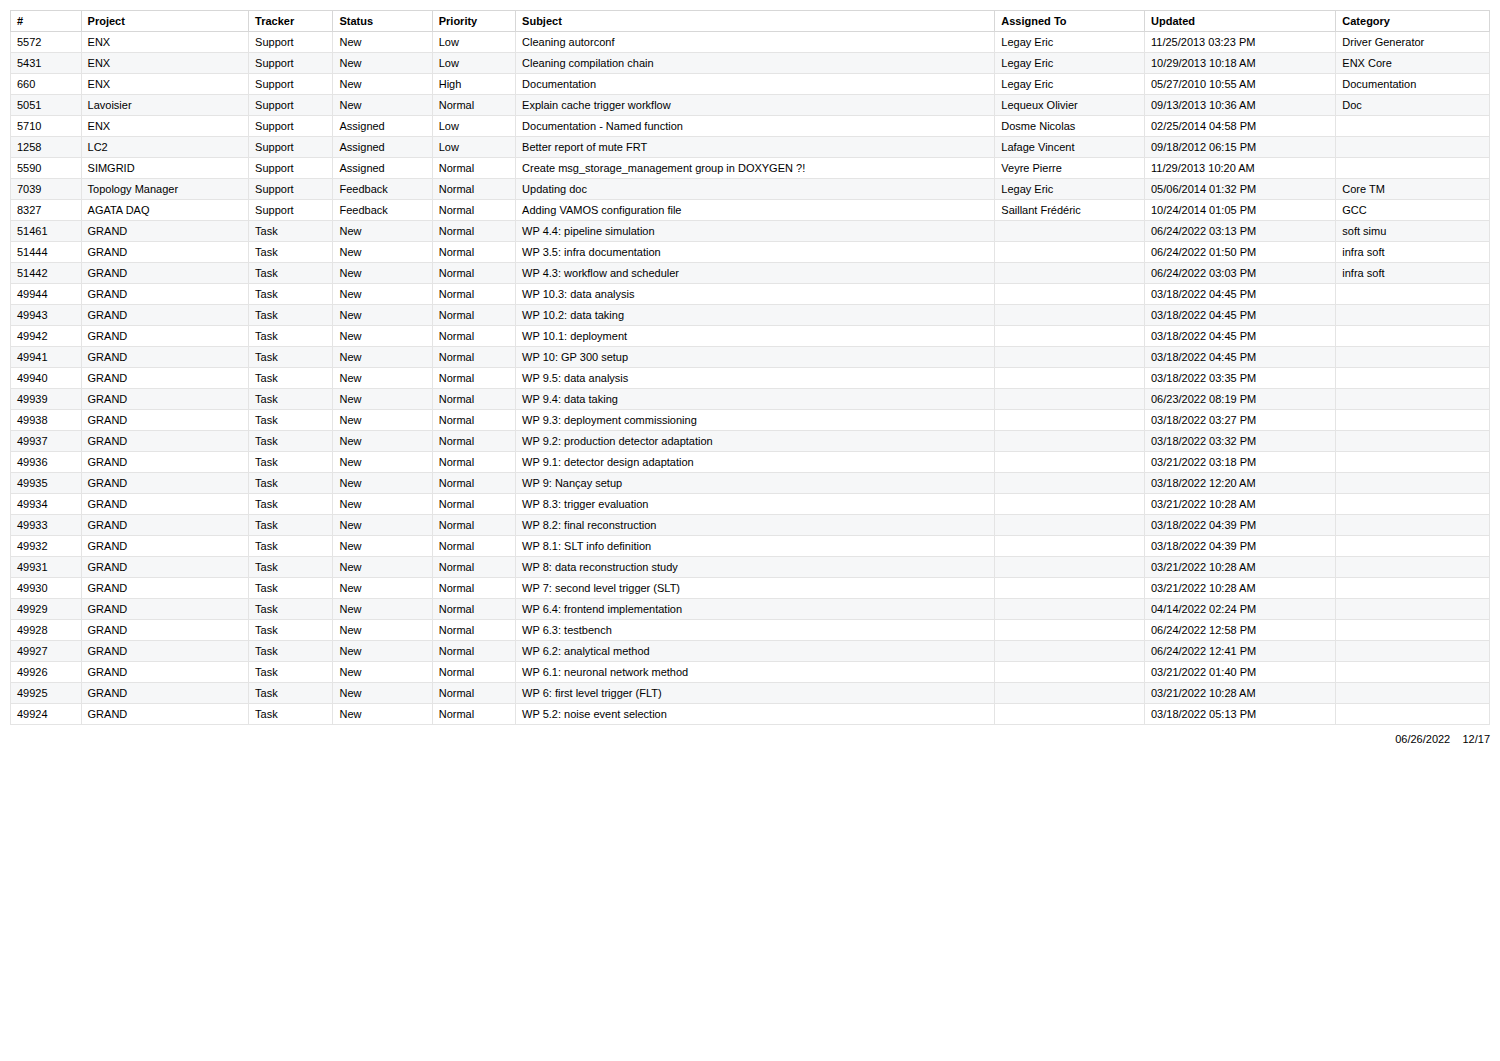| # | Project | Tracker | Status | Priority | Subject | Assigned To | Updated | Category |
| --- | --- | --- | --- | --- | --- | --- | --- | --- |
| 5572 | ENX | Support | New | Low | Cleaning autorconf | Legay Eric | 11/25/2013 03:23 PM | Driver Generator |
| 5431 | ENX | Support | New | Low | Cleaning compilation chain | Legay Eric | 10/29/2013 10:18 AM | ENX Core |
| 660 | ENX | Support | New | High | Documentation | Legay Eric | 05/27/2010 10:55 AM | Documentation |
| 5051 | Lavoisier | Support | New | Normal | Explain cache trigger workflow | Lequeux Olivier | 09/13/2013 10:36 AM | Doc |
| 5710 | ENX | Support | Assigned | Low | Documentation - Named function | Dosme Nicolas | 02/25/2014 04:58 PM | |
| 1258 | LC2 | Support | Assigned | Low | Better report of mute FRT | Lafage Vincent | 09/18/2012 06:15 PM | |
| 5590 | SIMGRID | Support | Assigned | Normal | Create msg_storage_management group in DOXYGEN ?! | Veyre Pierre | 11/29/2013 10:20 AM | |
| 7039 | Topology Manager | Support | Feedback | Normal | Updating doc | Legay Eric | 05/06/2014 01:32 PM | Core TM |
| 8327 | AGATA DAQ | Support | Feedback | Normal | Adding VAMOS configuration file | Saillant Frédéric | 10/24/2014 01:05 PM | GCC |
| 51461 | GRAND | Task | New | Normal | WP 4.4: pipeline simulation | | 06/24/2022 03:13 PM | soft simu |
| 51444 | GRAND | Task | New | Normal | WP 3.5: infra documentation | | 06/24/2022 01:50 PM | infra soft |
| 51442 | GRAND | Task | New | Normal | WP 4.3: workflow and scheduler | | 06/24/2022 03:03 PM | infra soft |
| 49944 | GRAND | Task | New | Normal | WP 10.3: data analysis | | 03/18/2022 04:45 PM | |
| 49943 | GRAND | Task | New | Normal | WP 10.2: data taking | | 03/18/2022 04:45 PM | |
| 49942 | GRAND | Task | New | Normal | WP 10.1: deployment | | 03/18/2022 04:45 PM | |
| 49941 | GRAND | Task | New | Normal | WP 10: GP 300 setup | | 03/18/2022 04:45 PM | |
| 49940 | GRAND | Task | New | Normal | WP 9.5: data analysis | | 03/18/2022 03:35 PM | |
| 49939 | GRAND | Task | New | Normal | WP 9.4: data taking | | 06/23/2022 08:19 PM | |
| 49938 | GRAND | Task | New | Normal | WP 9.3: deployment commissioning | | 03/18/2022 03:27 PM | |
| 49937 | GRAND | Task | New | Normal | WP 9.2: production detector adaptation | | 03/18/2022 03:32 PM | |
| 49936 | GRAND | Task | New | Normal | WP 9.1: detector design adaptation | | 03/21/2022 03:18 PM | |
| 49935 | GRAND | Task | New | Normal | WP 9: Nançay setup | | 03/18/2022 12:20 AM | |
| 49934 | GRAND | Task | New | Normal | WP 8.3: trigger evaluation | | 03/21/2022 10:28 AM | |
| 49933 | GRAND | Task | New | Normal | WP 8.2: final reconstruction | | 03/18/2022 04:39 PM | |
| 49932 | GRAND | Task | New | Normal | WP 8.1: SLT info definition | | 03/18/2022 04:39 PM | |
| 49931 | GRAND | Task | New | Normal | WP 8: data reconstruction study | | 03/21/2022 10:28 AM | |
| 49930 | GRAND | Task | New | Normal | WP 7: second level trigger (SLT) | | 03/21/2022 10:28 AM | |
| 49929 | GRAND | Task | New | Normal | WP 6.4: frontend implementation | | 04/14/2022 02:24 PM | |
| 49928 | GRAND | Task | New | Normal | WP 6.3: testbench | | 06/24/2022 12:58 PM | |
| 49927 | GRAND | Task | New | Normal | WP 6.2: analytical method | | 06/24/2022 12:41 PM | |
| 49926 | GRAND | Task | New | Normal | WP 6.1: neuronal network method | | 03/21/2022 01:40 PM | |
| 49925 | GRAND | Task | New | Normal | WP 6: first level trigger (FLT) | | 03/21/2022 10:28 AM | |
| 49924 | GRAND | Task | New | Normal | WP 5.2: noise event selection | | 03/18/2022 05:13 PM | |
06/26/2022 12/17